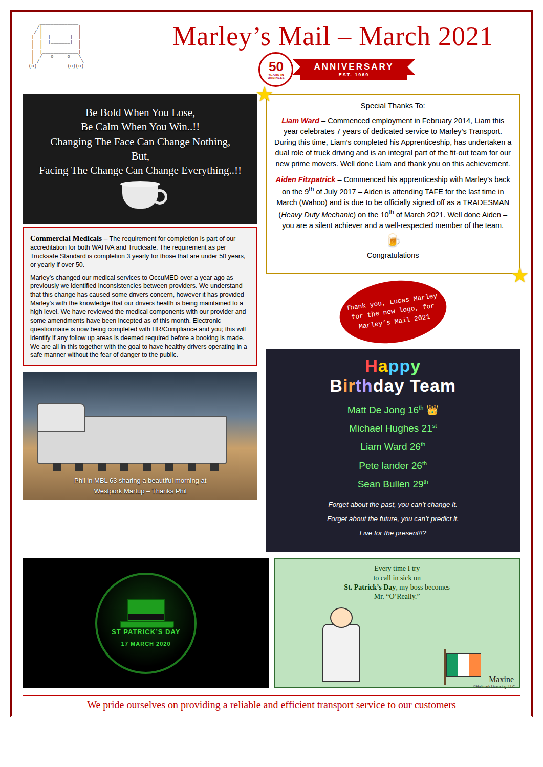______________ /| | / | _______ | | | | | | | | |_______| | | | | | |_____________| | / o o \ |_/_____________ _\ (o) (o)(o)
Marley’s Mail – March 2021
50 YEARS IN BUSINESS
ANNIVERSARY EST. 1969
Be Bold When You Lose,
Be Calm When You Win..!!
Changing The Face Can Change Nothing,
But,
Facing The Change Can Change Everything..!!
Commercial Medicals –
The requirement for completion is part of our accreditation for both WAHVA and Trucksafe. The requirement as per Trucksafe Standard is completion 3 yearly for those that are under 50 years, or yearly if over 50.
Marley’s changed our medical services to OccuMED over a year ago as previously we identified inconsistencies between providers. We understand that this change has caused some drivers concern, however it has provided Marley’s with the knowledge that our drivers health is being maintained to a high level. We have reviewed the medical components with our provider and some amendments have been incepted as of this month. Electronic questionnaire is now being completed with HR/Compliance and you; this will identify if any follow up areas is deemed required before a booking is made. We are all in this together with the goal to have healthy drivers operating in a safe manner without the fear of danger to the public.
Phil in MBL 63 sharing a beautiful morning at
Westpork Martup – Thanks Phil
★ ★
Special Thanks To:
Liam Ward – Commenced employment in February 2014, Liam this year celebrates 7 years of dedicated service to Marley’s Transport. During this time, Liam’s completed his Apprenticeship, has undertaken a dual role of truck driving and is an integral part of the fit-out team for our new prime movers. Well done Liam and thank you on this achievement.
Aiden Fitzpatrick – Commenced his apprenticeship with Marley’s back on the 9th of July 2017 – Aiden is attending TAFE for the last time in March (Wahoo) and is due to be officially signed off as a TRADESMAN (Heavy Duty Mechanic) on the 10th of March 2021. Well done Aiden – you are a silent achiever and a well-respected member of the team. 🍺
Congratulations
Thank you, Lucas Marley for the new logo, for Marley’s Mail 2021
Happ y
Bir th day Team
Matt De Jong 16th 👑
Michael Hughes 21st
Liam Ward 26th
Pete lander 26th
Sean Bullen 29th
Forget about the past, you can’t change it.
Forget about the future, you can’t predict it.
Live for the present!!?
ST PATRICK’S DAY
17 MARCH 2020
Every time I try
to call in sick on
St. Patrick’s Day, my boss becomes
Mr. “O’Really.”
Maxine
©Hallmark Licensing, LLC
We pride ourselves on providing a reliable and efficient transport service to our customers